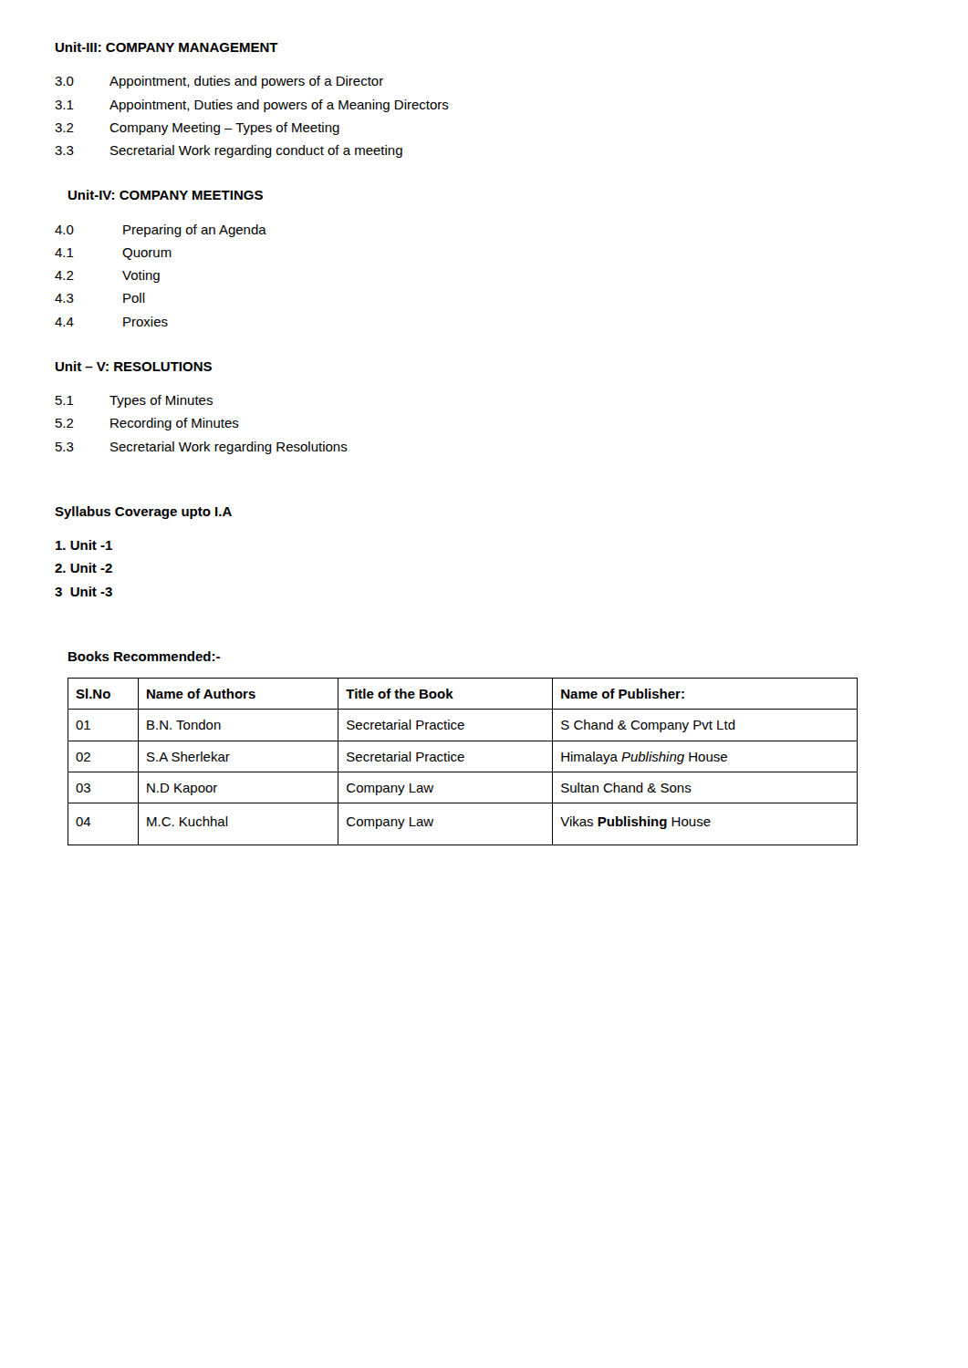Unit-III: COMPANY MANAGEMENT
3.0 Appointment, duties and powers of a Director
3.1 Appointment, Duties and powers of a Meaning Directors
3.2 Company Meeting – Types of Meeting
3.3 Secretarial Work regarding conduct of a meeting
Unit-IV: COMPANY MEETINGS
4.0 Preparing of an Agenda
4.1 Quorum
4.2 Voting
4.3 Poll
4.4 Proxies
Unit – V: RESOLUTIONS
5.1 Types of Minutes
5.2 Recording of Minutes
5.3 Secretarial Work regarding Resolutions
Syllabus Coverage upto I.A
1. Unit -1
2. Unit -2
3 Unit -3
Books Recommended:-
| Sl.No | Name of Authors | Title of the Book | Name of Publisher: |
| --- | --- | --- | --- |
| 01 | B.N. Tondon | Secretarial Practice | S Chand & Company Pvt Ltd |
| 02 | S.A Sherlekar | Secretarial Practice | Himalaya Publishing House |
| 03 | N.D Kapoor | Company Law | Sultan Chand & Sons |
| 04 | M.C. Kuchhal | Company Law | Vikas Publishing House |